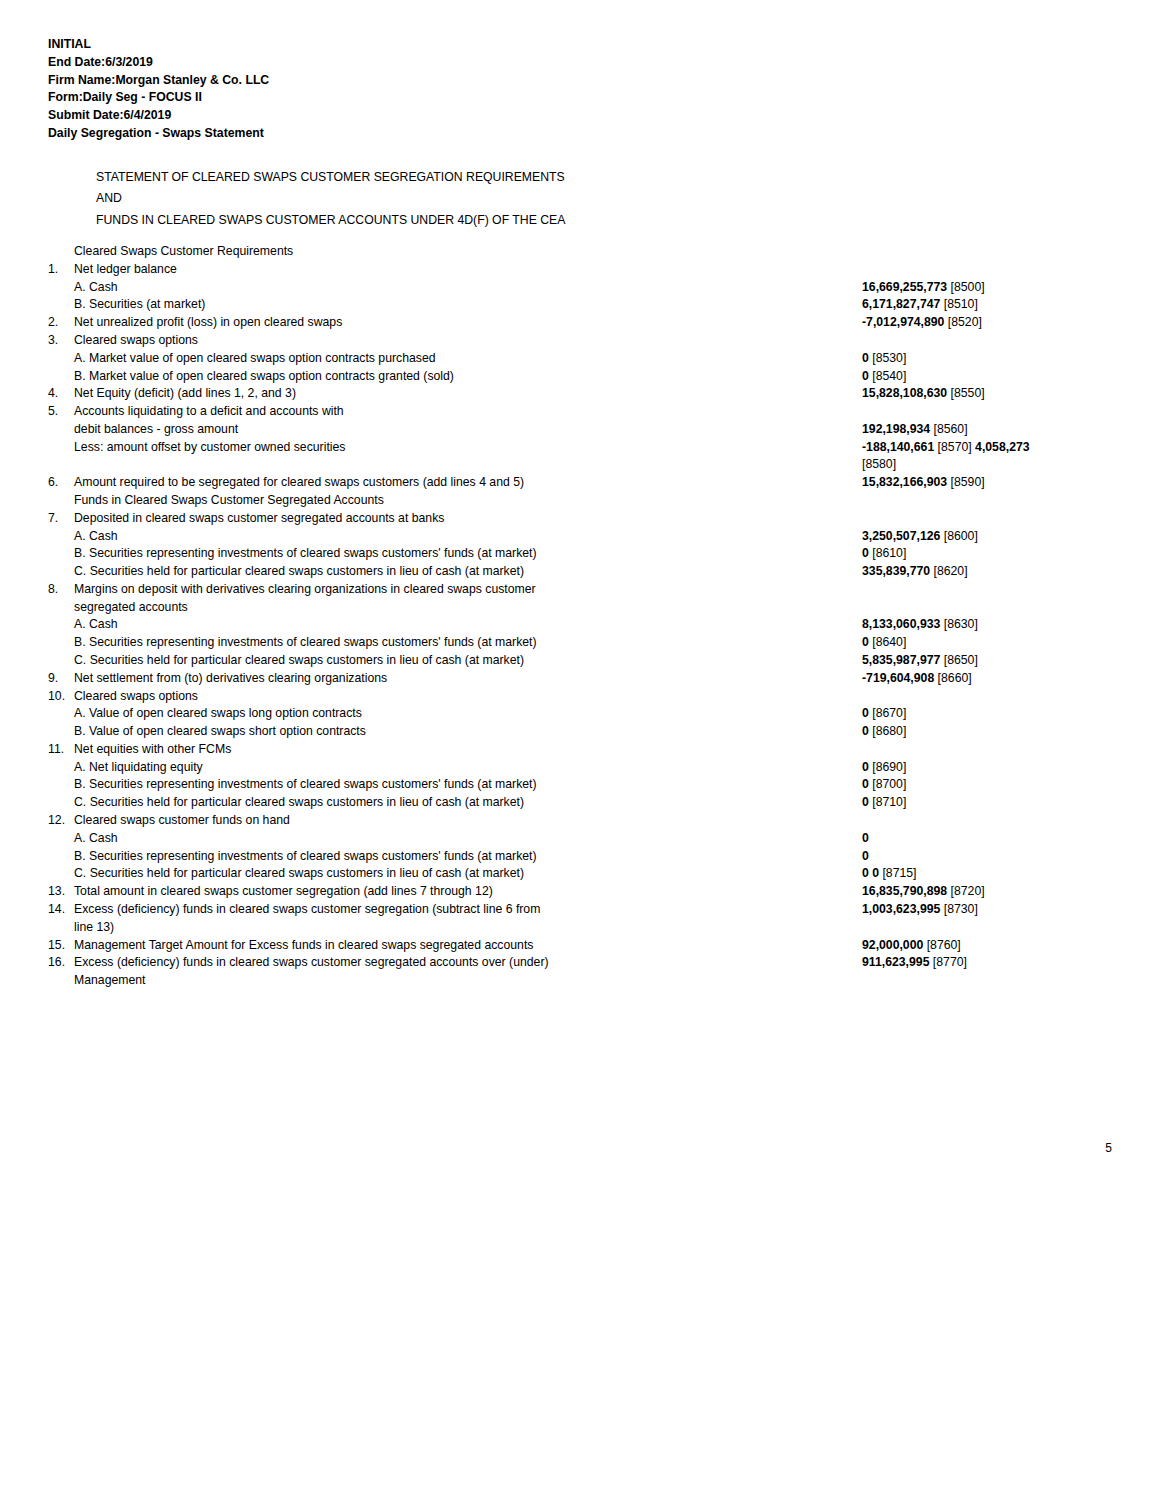INITIAL
End Date:6/3/2019
Firm Name:Morgan Stanley & Co. LLC
Form:Daily Seg - FOCUS II
Submit Date:6/4/2019
Daily Segregation - Swaps Statement
STATEMENT OF CLEARED SWAPS CUSTOMER SEGREGATION REQUIREMENTS
AND
FUNDS IN CLEARED SWAPS CUSTOMER ACCOUNTS UNDER 4D(F) OF THE CEA
| | Cleared Swaps Customer Requirements | |
| 1. | Net ledger balance | |
| | A. Cash | 16,669,255,773 [8500] |
| | B. Securities (at market) | 6,171,827,747 [8510] |
| 2. | Net unrealized profit (loss) in open cleared swaps | -7,012,974,890 [8520] |
| 3. | Cleared swaps options | |
| | A. Market value of open cleared swaps option contracts purchased | 0 [8530] |
| | B. Market value of open cleared swaps option contracts granted (sold) | 0 [8540] |
| 4. | Net Equity (deficit) (add lines 1, 2, and 3) | 15,828,108,630 [8550] |
| 5. | Accounts liquidating to a deficit and accounts with | |
| | debit balances - gross amount | 192,198,934 [8560] |
| | Less: amount offset by customer owned securities | -188,140,661 [8570] 4,058,273 [8580] |
| 6. | Amount required to be segregated for cleared swaps customers (add lines 4 and 5) | 15,832,166,903 [8590] |
| | Funds in Cleared Swaps Customer Segregated Accounts | |
| 7. | Deposited in cleared swaps customer segregated accounts at banks | |
| | A. Cash | 3,250,507,126 [8600] |
| | B. Securities representing investments of cleared swaps customers' funds (at market) | 0 [8610] |
| | C. Securities held for particular cleared swaps customers in lieu of cash (at market) | 335,839,770 [8620] |
| 8. | Margins on deposit with derivatives clearing organizations in cleared swaps customer segregated accounts | |
| | A. Cash | 8,133,060,933 [8630] |
| | B. Securities representing investments of cleared swaps customers' funds (at market) | 0 [8640] |
| | C. Securities held for particular cleared swaps customers in lieu of cash (at market) | 5,835,987,977 [8650] |
| 9. | Net settlement from (to) derivatives clearing organizations | -719,604,908 [8660] |
| 10. | Cleared swaps options | |
| | A. Value of open cleared swaps long option contracts | 0 [8670] |
| | B. Value of open cleared swaps short option contracts | 0 [8680] |
| 11. | Net equities with other FCMs | |
| | A. Net liquidating equity | 0 [8690] |
| | B. Securities representing investments of cleared swaps customers' funds (at market) | 0 [8700] |
| | C. Securities held for particular cleared swaps customers in lieu of cash (at market) | 0 [8710] |
| 12. | Cleared swaps customer funds on hand | |
| | A. Cash | 0 |
| | B. Securities representing investments of cleared swaps customers' funds (at market) | 0 |
| | C. Securities held for particular cleared swaps customers in lieu of cash (at market) | 0 0 [8715] |
| 13. | Total amount in cleared swaps customer segregation (add lines 7 through 12) | 16,835,790,898 [8720] |
| 14. | Excess (deficiency) funds in cleared swaps customer segregation (subtract line 6 from line 13) | 1,003,623,995 [8730] |
| 15. | Management Target Amount for Excess funds in cleared swaps segregated accounts | 92,000,000 [8760] |
| 16. | Excess (deficiency) funds in cleared swaps customer segregated accounts over (under) Management | 911,623,995 [8770] |
5